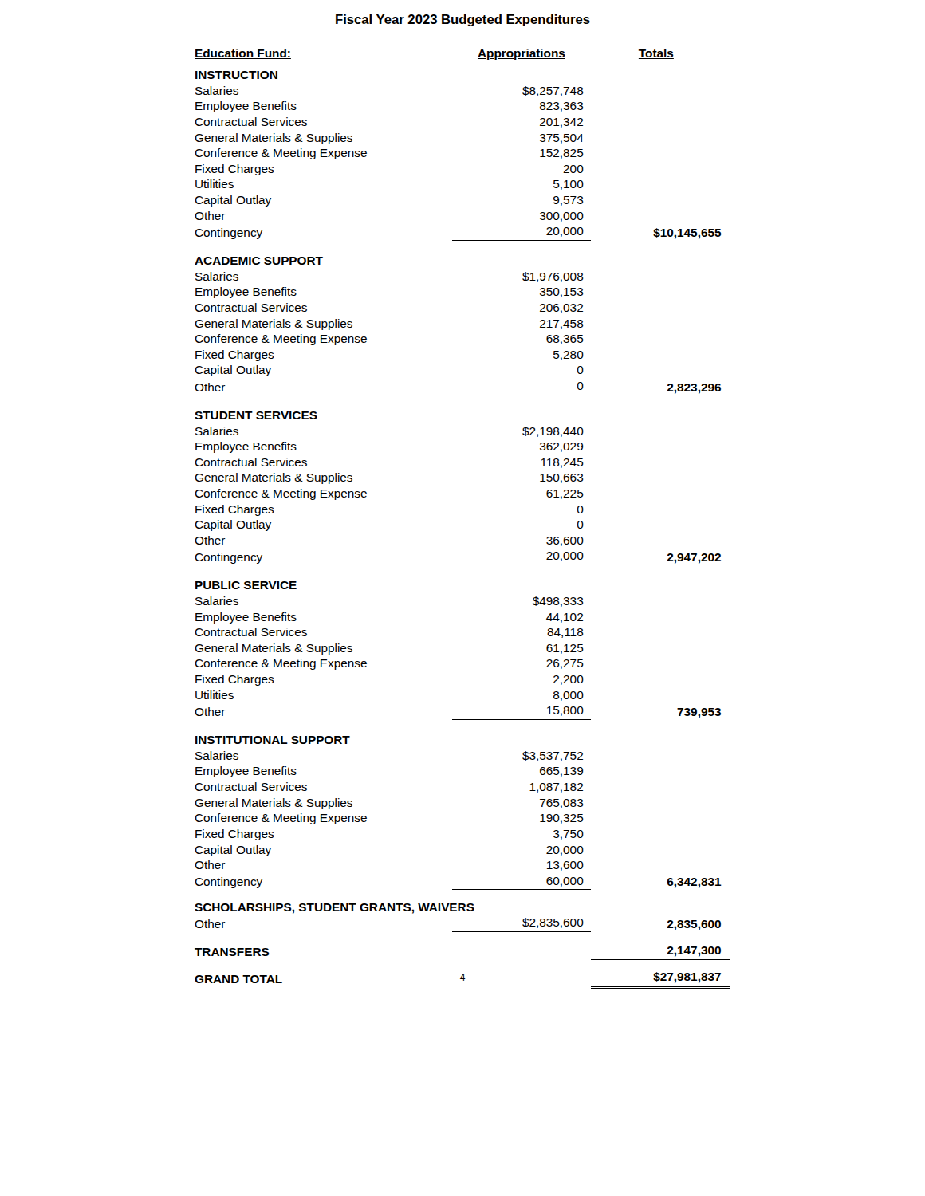Fiscal Year 2023 Budgeted Expenditures
| Education Fund: | Appropriations | Totals |
| --- | --- | --- |
| INSTRUCTION | | |
| Salaries | $8,257,748 | |
| Employee Benefits | 823,363 | |
| Contractual Services | 201,342 | |
| General Materials & Supplies | 375,504 | |
| Conference & Meeting Expense | 152,825 | |
| Fixed Charges | 200 | |
| Utilities | 5,100 | |
| Capital Outlay | 9,573 | |
| Other | 300,000 | |
| Contingency | 20,000 | $10,145,655 |
| ACADEMIC SUPPORT | | |
| Salaries | $1,976,008 | |
| Employee Benefits | 350,153 | |
| Contractual Services | 206,032 | |
| General Materials & Supplies | 217,458 | |
| Conference & Meeting Expense | 68,365 | |
| Fixed Charges | 5,280 | |
| Capital Outlay | 0 | |
| Other | 0 | 2,823,296 |
| STUDENT SERVICES | | |
| Salaries | $2,198,440 | |
| Employee Benefits | 362,029 | |
| Contractual Services | 118,245 | |
| General Materials & Supplies | 150,663 | |
| Conference & Meeting Expense | 61,225 | |
| Fixed Charges | 0 | |
| Capital Outlay | 0 | |
| Other | 36,600 | |
| Contingency | 20,000 | 2,947,202 |
| PUBLIC SERVICE | | |
| Salaries | $498,333 | |
| Employee Benefits | 44,102 | |
| Contractual Services | 84,118 | |
| General Materials & Supplies | 61,125 | |
| Conference & Meeting Expense | 26,275 | |
| Fixed Charges | 2,200 | |
| Utilities | 8,000 | |
| Other | 15,800 | 739,953 |
| INSTITUTIONAL SUPPORT | | |
| Salaries | $3,537,752 | |
| Employee Benefits | 665,139 | |
| Contractual Services | 1,087,182 | |
| General Materials & Supplies | 765,083 | |
| Conference & Meeting Expense | 190,325 | |
| Fixed Charges | 3,750 | |
| Capital Outlay | 20,000 | |
| Other | 13,600 | |
| Contingency | 60,000 | 6,342,831 |
| SCHOLARSHIPS, STUDENT GRANTS, WAIVERS |
| Other | $2,835,600 | 2,835,600 |
| TRANSFERS | | 2,147,300 |
| GRAND TOTAL | | $27,981,837 |
4